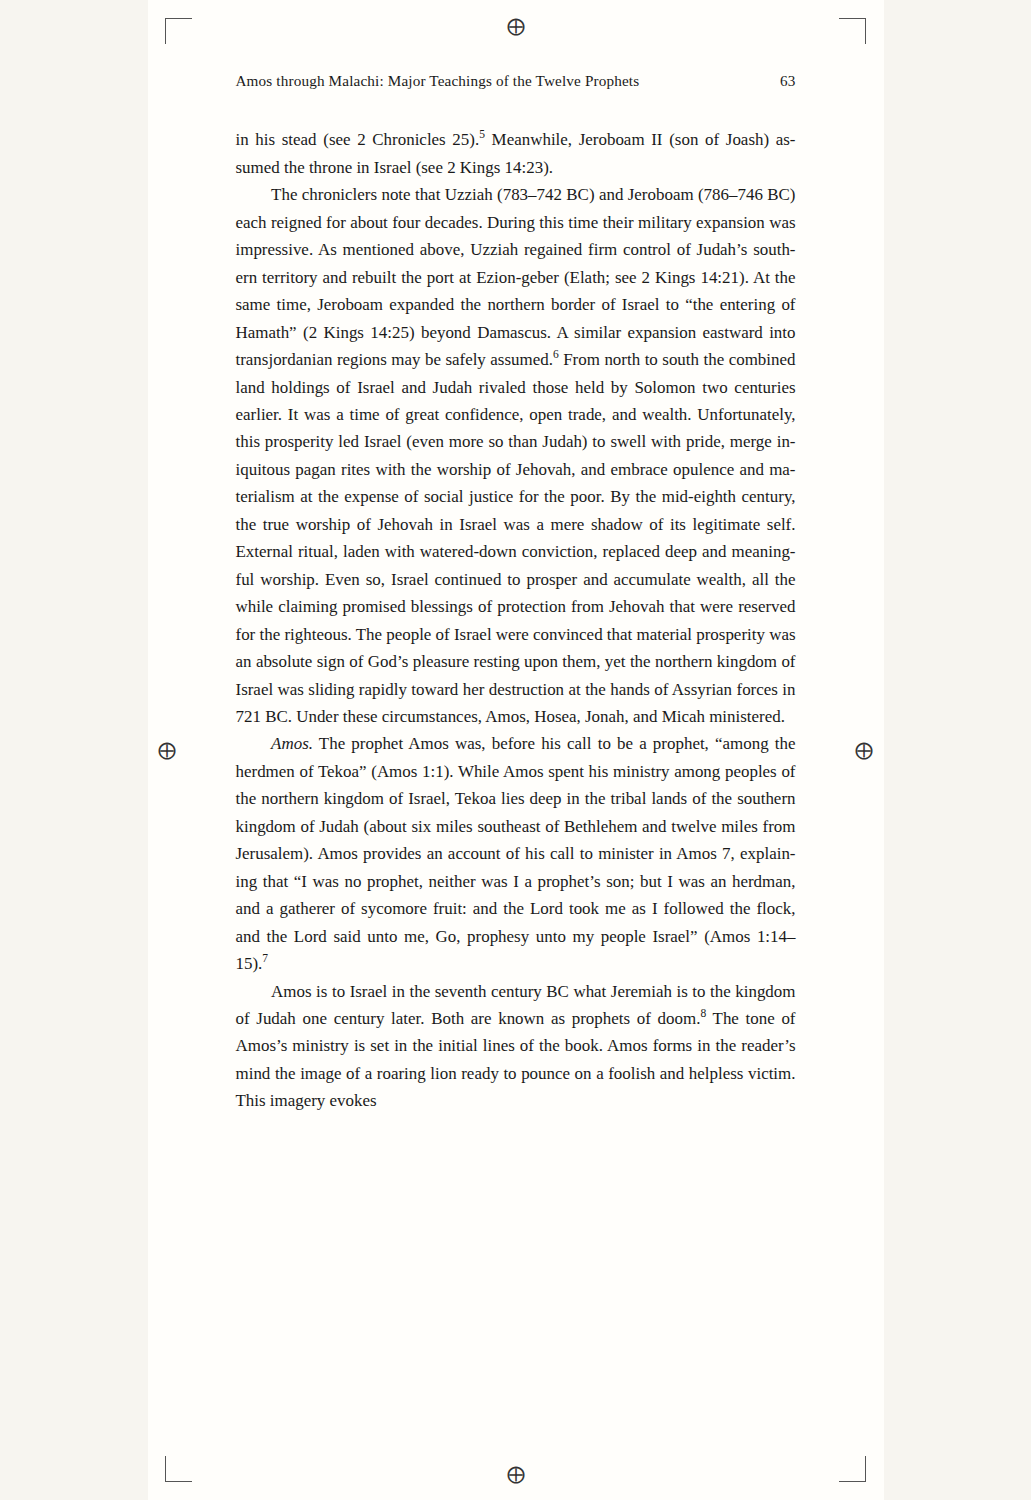⨁ ⨁ ⨁ ⨁
Amos through Malachi: Major Teachings of the Twelve Prophets 63
in his stead (see 2 Chronicles 25).5 Meanwhile, Jeroboam II (son of Joash) assumed the throne in Israel (see 2 Kings 14:23).
The chroniclers note that Uzziah (783–742 BC) and Jeroboam (786–746 BC) each reigned for about four decades. During this time their military expansion was impressive. As mentioned above, Uzziah regained firm control of Judah’s southern territory and rebuilt the port at Ezion-geber (Elath; see 2 Kings 14:21). At the same time, Jeroboam expanded the northern border of Israel to “the entering of Hamath” (2 Kings 14:25) beyond Damascus. A similar expansion eastward into transjordanian regions may be safely assumed.6 From north to south the combined land holdings of Israel and Judah rivaled those held by Solomon two centuries earlier. It was a time of great confidence, open trade, and wealth. Unfortunately, this prosperity led Israel (even more so than Judah) to swell with pride, merge iniquitous pagan rites with the worship of Jehovah, and embrace opulence and materialism at the expense of social justice for the poor. By the mid-eighth century, the true worship of Jehovah in Israel was a mere shadow of its legitimate self. External ritual, laden with watered-down conviction, replaced deep and meaningful worship. Even so, Israel continued to prosper and accumulate wealth, all the while claiming promised blessings of protection from Jehovah that were reserved for the righteous. The people of Israel were convinced that material prosperity was an absolute sign of God’s pleasure resting upon them, yet the northern kingdom of Israel was sliding rapidly toward her destruction at the hands of Assyrian forces in 721 BC. Under these circumstances, Amos, Hosea, Jonah, and Micah ministered.
Amos. The prophet Amos was, before his call to be a prophet, “among the herdmen of Tekoa” (Amos 1:1). While Amos spent his ministry among peoples of the northern kingdom of Israel, Tekoa lies deep in the tribal lands of the southern kingdom of Judah (about six miles southeast of Bethlehem and twelve miles from Jerusalem). Amos provides an account of his call to minister in Amos 7, explaining that “I was no prophet, neither was I a prophet’s son; but I was an herdman, and a gatherer of sycomore fruit: and the Lord took me as I followed the flock, and the Lord said unto me, Go, prophesy unto my people Israel” (Amos 1:14–15).7
Amos is to Israel in the seventh century BC what Jeremiah is to the kingdom of Judah one century later. Both are known as prophets of doom.8 The tone of Amos’s ministry is set in the initial lines of the book. Amos forms in the reader’s mind the image of a roaring lion ready to pounce on a foolish and helpless victim. This imagery evokes